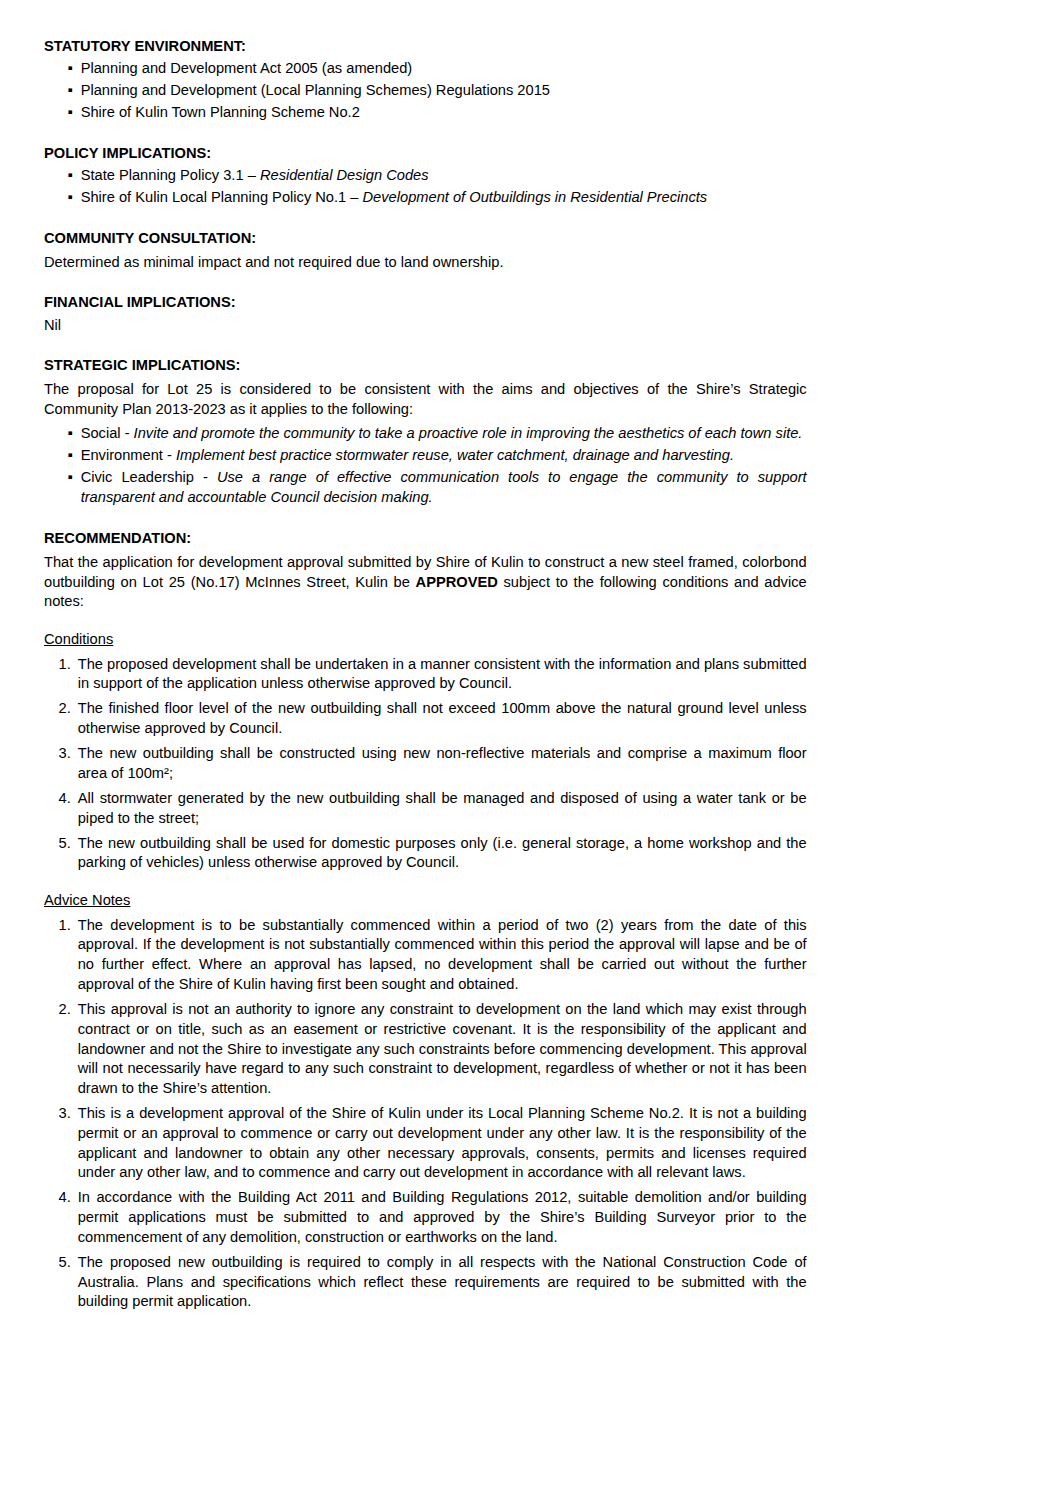Statutory Environment:
Planning and Development Act 2005 (as amended)
Planning and Development (Local Planning Schemes) Regulations 2015
Shire of Kulin Town Planning Scheme No.2
Policy Implications:
State Planning Policy 3.1 – Residential Design Codes
Shire of Kulin Local Planning Policy No.1 – Development of Outbuildings in Residential Precincts
Community Consultation:
Determined as minimal impact and not required due to land ownership.
Financial Implications:
Nil
Strategic Implications:
The proposal for Lot 25 is considered to be consistent with the aims and objectives of the Shire’s Strategic Community Plan 2013-2023 as it applies to the following:
Social - Invite and promote the community to take a proactive role in improving the aesthetics of each town site.
Environment - Implement best practice stormwater reuse, water catchment, drainage and harvesting.
Civic Leadership - Use a range of effective communication tools to engage the community to support transparent and accountable Council decision making.
Recommendation:
That the application for development approval submitted by Shire of Kulin to construct a new steel framed, colorbond outbuilding on Lot 25 (No.17) McInnes Street, Kulin be APPROVED subject to the following conditions and advice notes:
Conditions
The proposed development shall be undertaken in a manner consistent with the information and plans submitted in support of the application unless otherwise approved by Council.
The finished floor level of the new outbuilding shall not exceed 100mm above the natural ground level unless otherwise approved by Council.
The new outbuilding shall be constructed using new non-reflective materials and comprise a maximum floor area of 100m²;
All stormwater generated by the new outbuilding shall be managed and disposed of using a water tank or be piped to the street;
The new outbuilding shall be used for domestic purposes only (i.e. general storage, a home workshop and the parking of vehicles) unless otherwise approved by Council.
Advice Notes
The development is to be substantially commenced within a period of two (2) years from the date of this approval. If the development is not substantially commenced within this period the approval will lapse and be of no further effect. Where an approval has lapsed, no development shall be carried out without the further approval of the Shire of Kulin having first been sought and obtained.
This approval is not an authority to ignore any constraint to development on the land which may exist through contract or on title, such as an easement or restrictive covenant. It is the responsibility of the applicant and landowner and not the Shire to investigate any such constraints before commencing development. This approval will not necessarily have regard to any such constraint to development, regardless of whether or not it has been drawn to the Shire’s attention.
This is a development approval of the Shire of Kulin under its Local Planning Scheme No.2. It is not a building permit or an approval to commence or carry out development under any other law. It is the responsibility of the applicant and landowner to obtain any other necessary approvals, consents, permits and licenses required under any other law, and to commence and carry out development in accordance with all relevant laws.
In accordance with the Building Act 2011 and Building Regulations 2012, suitable demolition and/or building permit applications must be submitted to and approved by the Shire’s Building Surveyor prior to the commencement of any demolition, construction or earthworks on the land.
The proposed new outbuilding is required to comply in all respects with the National Construction Code of Australia. Plans and specifications which reflect these requirements are required to be submitted with the building permit application.